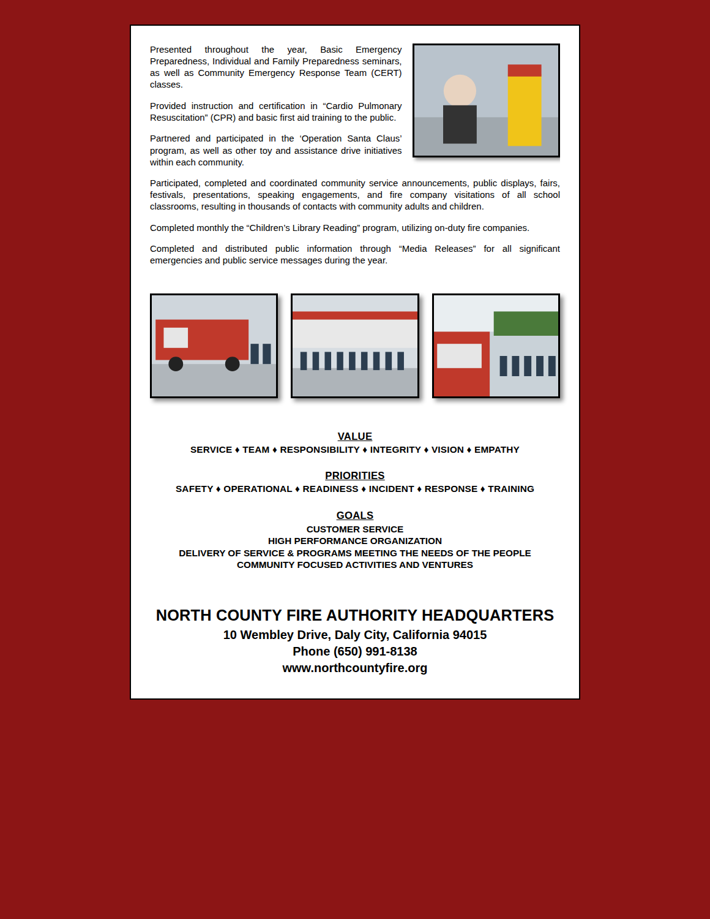Presented throughout the year, Basic Emergency Preparedness, Individual and Family Preparedness seminars, as well as Community Emergency Response Team (CERT) classes.
Provided instruction and certification in “Cardio Pulmonary Resuscitation” (CPR) and basic first aid training to the public.
Partnered and participated in the ‘Operation Santa Claus’ program, as well as other toy and assistance drive initiatives within each community.
Participated, completed and coordinated community service announcements, public displays, fairs, festivals, presentations, speaking engagements, and fire company visitations of all school classrooms, resulting in thousands of contacts with community adults and children.
Completed monthly the “Children’s Library Reading” program, utilizing on-duty fire companies.
Completed and distributed public information through “Media Releases” for all significant emergencies and public service messages during the year.
VALUE
SERVICE ♦ TEAM ♦ RESPONSIBILITY ♦ INTEGRITY ♦ VISION ♦ EMPATHY
PRIORITIES
SAFETY ♦ OPERATIONAL ♦ READINESS ♦ INCIDENT ♦ RESPONSE ♦ TRAINING
GOALS
CUSTOMER SERVICE
HIGH PERFORMANCE ORGANIZATION
DELIVERY OF SERVICE & PROGRAMS MEETING THE NEEDS OF THE PEOPLE
COMMUNITY FOCUSED ACTIVITIES AND VENTURES
NORTH COUNTY FIRE AUTHORITY HEADQUARTERS
10 Wembley Drive, Daly City, California 94015
Phone (650) 991-8138
www.northcountyfire.org